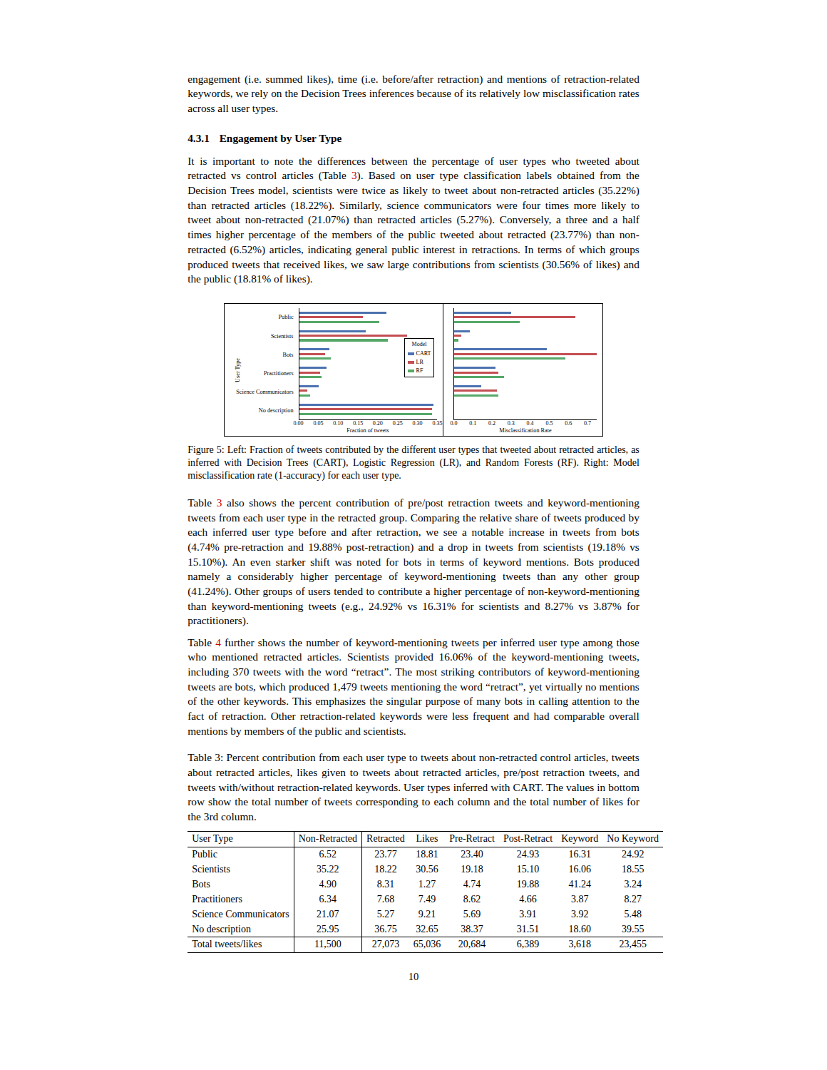engagement (i.e. summed likes), time (i.e. before/after retraction) and mentions of retraction-related keywords, we rely on the Decision Trees inferences because of its relatively low misclassification rates across all user types.
4.3.1 Engagement by User Type
It is important to note the differences between the percentage of user types who tweeted about retracted vs control articles (Table 3). Based on user type classification labels obtained from the Decision Trees model, scientists were twice as likely to tweet about non-retracted articles (35.22%) than retracted articles (18.22%). Similarly, science communicators were four times more likely to tweet about non-retracted (21.07%) than retracted articles (5.27%). Conversely, a three and a half times higher percentage of the members of the public tweeted about retracted (23.77%) than non-retracted (6.52%) articles, indicating general public interest in retractions. In terms of which groups produced tweets that received likes, we saw large contributions from scientists (30.56% of likes) and the public (18.81% of likes).
User Type
Public
Scientists
Bots
Practitioners
Science Communicators
No description
Model
CART
LR
RF
0.00 0.05 0.10 0.15 0.20 0.25 0.30 0.35
Fraction of tweets
0.0 0.1 0.2 0.3 0.4 0.5 0.6 0.7
Misclassification Rate
Figure 5: Left: Fraction of tweets contributed by the different user types that tweeted about retracted articles, as inferred with Decision Trees (CART), Logistic Regression (LR), and Random Forests (RF). Right: Model misclassification rate (1-accuracy) for each user type.
Table 3 also shows the percent contribution of pre/post retraction tweets and keyword-mentioning tweets from each user type in the retracted group. Comparing the relative share of tweets produced by each inferred user type before and after retraction, we see a notable increase in tweets from bots (4.74% pre-retraction and 19.88% post-retraction) and a drop in tweets from scientists (19.18% vs 15.10%). An even starker shift was noted for bots in terms of keyword mentions. Bots produced namely a considerably higher percentage of keyword-mentioning tweets than any other group (41.24%). Other groups of users tended to contribute a higher percentage of non-keyword-mentioning than keyword-mentioning tweets (e.g., 24.92% vs 16.31% for scientists and 8.27% vs 3.87% for practitioners).
Table 4 further shows the number of keyword-mentioning tweets per inferred user type among those who mentioned retracted articles. Scientists provided 16.06% of the keyword-mentioning tweets, including 370 tweets with the word “retract”. The most striking contributors of keyword-mentioning tweets are bots, which produced 1,479 tweets mentioning the word “retract”, yet virtually no mentions of the other keywords. This emphasizes the singular purpose of many bots in calling attention to the fact of retraction. Other retraction-related keywords were less frequent and had comparable overall mentions by members of the public and scientists.
Table 3: Percent contribution from each user type to tweets about non-retracted control articles, tweets about retracted articles, likes given to tweets about retracted articles, pre/post retraction tweets, and tweets with/without retraction-related keywords. User types inferred with CART. The values in bottom row show the total number of tweets corresponding to each column and the total number of likes for the 3rd column.
| User Type | Non-Retracted | Retracted | Likes | Pre-Retract | Post-Retract | Keyword | No Keyword |
| --- | --- | --- | --- | --- | --- | --- | --- |
| Public | 6.52 | 23.77 | 18.81 | 23.40 | 24.93 | 16.31 | 24.92 |
| Scientists | 35.22 | 18.22 | 30.56 | 19.18 | 15.10 | 16.06 | 18.55 |
| Bots | 4.90 | 8.31 | 1.27 | 4.74 | 19.88 | 41.24 | 3.24 |
| Practitioners | 6.34 | 7.68 | 7.49 | 8.62 | 4.66 | 3.87 | 8.27 |
| Science Communicators | 21.07 | 5.27 | 9.21 | 5.69 | 3.91 | 3.92 | 5.48 |
| No description | 25.95 | 36.75 | 32.65 | 38.37 | 31.51 | 18.60 | 39.55 |
| Total tweets/likes | 11,500 | 27,073 | 65,036 | 20,684 | 6,389 | 3,618 | 23,455 |
10